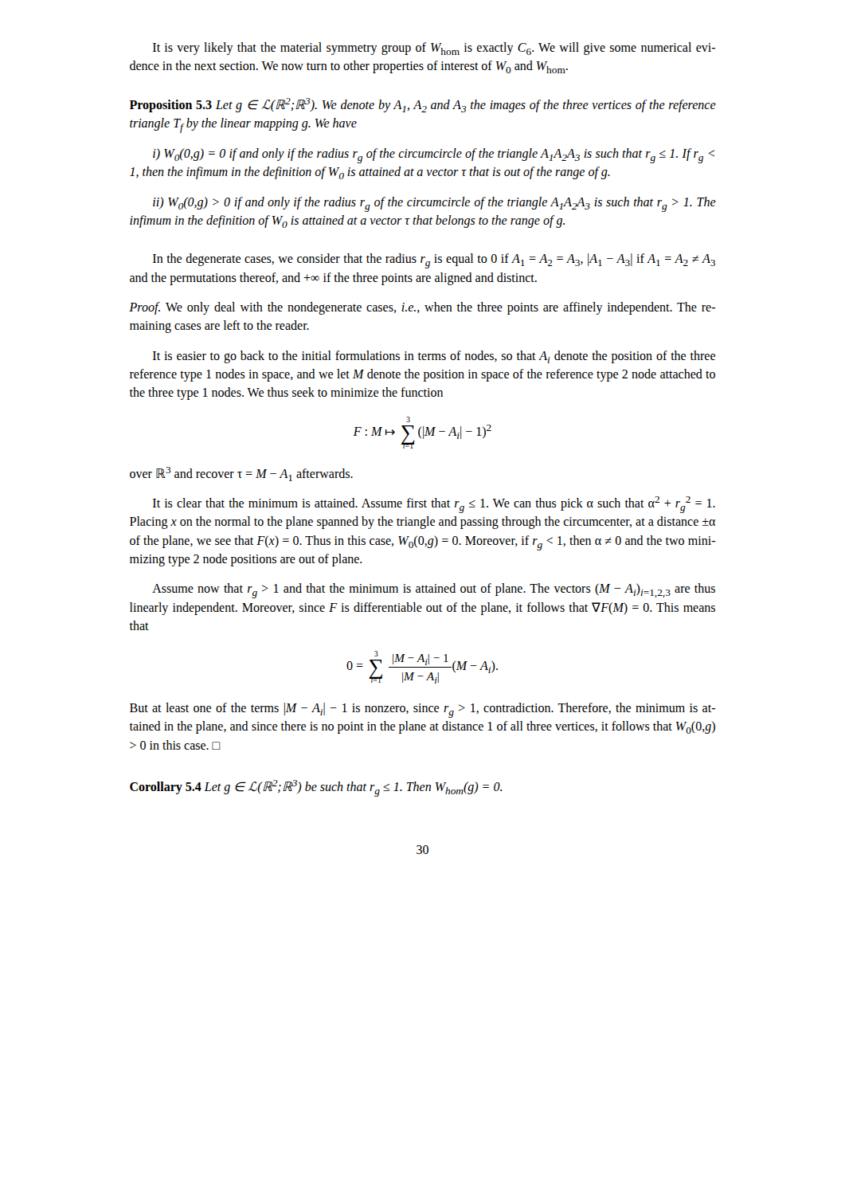It is very likely that the material symmetry group of Whom is exactly C6. We will give some numerical evidence in the next section. We now turn to other properties of interest of W0 and Whom.
Proposition 5.3 Let g ∈ ℒ(ℝ2;ℝ3). We denote by A1, A2 and A3 the images of the three vertices of the reference triangle Tf by the linear mapping g. We have
i) W0(0,g) = 0 if and only if the radius rg of the circumcircle of the triangle A1A2A3 is such that rg ≤ 1. If rg < 1, then the infimum in the definition of W0 is attained at a vector τ that is out of the range of g.
ii) W0(0,g) > 0 if and only if the radius rg of the circumcircle of the triangle A1A2A3 is such that rg > 1. The infimum in the definition of W0 is attained at a vector τ that belongs to the range of g.
In the degenerate cases, we consider that the radius rg is equal to 0 if A1 = A2 = A3, |A1 − A3| if A1 = A2 ≠ A3 and the permutations thereof, and +∞ if the three points are aligned and distinct.
Proof. We only deal with the nondegenerate cases, i.e., when the three points are affinely independent. The remaining cases are left to the reader.
It is easier to go back to the initial formulations in terms of nodes, so that Ai denote the position of the three reference type 1 nodes in space, and we let M denote the position in space of the reference type 2 node attached to the three type 1 nodes. We thus seek to minimize the function
F : M ↦ 3∑i=1(|M − Ai| − 1)2
over ℝ3 and recover τ = M − A1 afterwards.
It is clear that the minimum is attained. Assume first that rg ≤ 1. We can thus pick α such that α2 + rg2 = 1. Placing x on the normal to the plane spanned by the triangle and passing through the circumcenter, at a distance ±α of the plane, we see that F(x) = 0. Thus in this case, W0(0,g) = 0. Moreover, if rg < 1, then α ≠ 0 and the two minimizing type 2 node positions are out of plane.
Assume now that rg > 1 and that the minimum is attained out of plane. The vectors (M − Ai)i=1,2,3 are thus linearly independent. Moreover, since F is differentiable out of the plane, it follows that ∇F(M) = 0. This means that
0 = 3∑i=1 |M − Ai| − 1|M − Ai|(M − Ai).
But at least one of the terms |M − Ai| − 1 is nonzero, since rg > 1, contradiction. Therefore, the minimum is attained in the plane, and since there is no point in the plane at distance 1 of all three vertices, it follows that W0(0,g) > 0 in this case. □
Corollary 5.4 Let g ∈ ℒ(ℝ2;ℝ3) be such that rg ≤ 1. Then Whom(g) = 0.
30